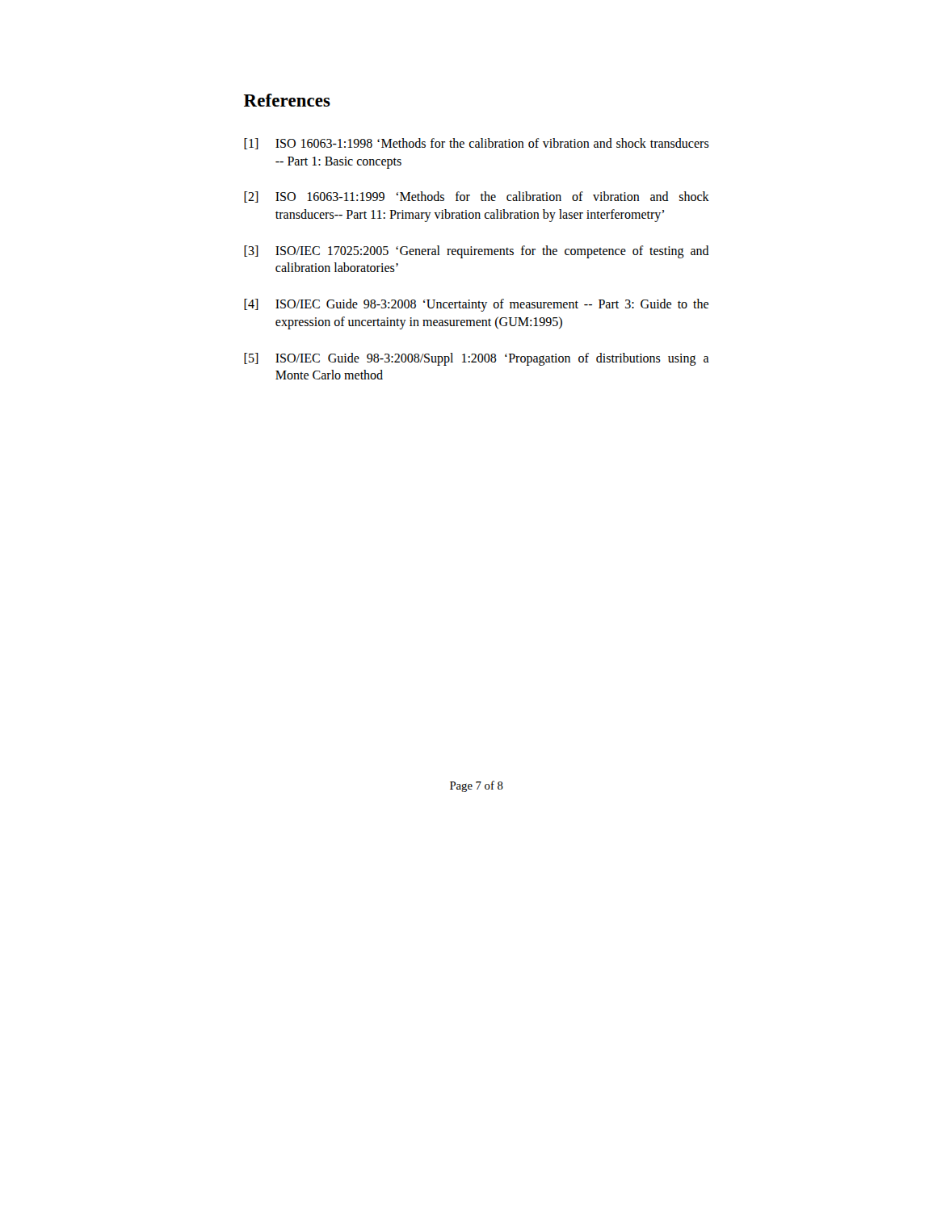References
[1] ISO 16063-1:1998 ‘Methods for the calibration of vibration and shock transducers -- Part 1: Basic concepts
[2] ISO 16063-11:1999 ‘Methods for the calibration of vibration and shock transducers-- Part 11: Primary vibration calibration by laser interferometry’
[3] ISO/IEC 17025:2005 ‘General requirements for the competence of testing and calibration laboratories’
[4] ISO/IEC Guide 98-3:2008 ‘Uncertainty of measurement -- Part 3: Guide to the expression of uncertainty in measurement (GUM:1995)
[5] ISO/IEC Guide 98-3:2008/Suppl 1:2008 ‘Propagation of distributions using a Monte Carlo method
Page 7 of 8